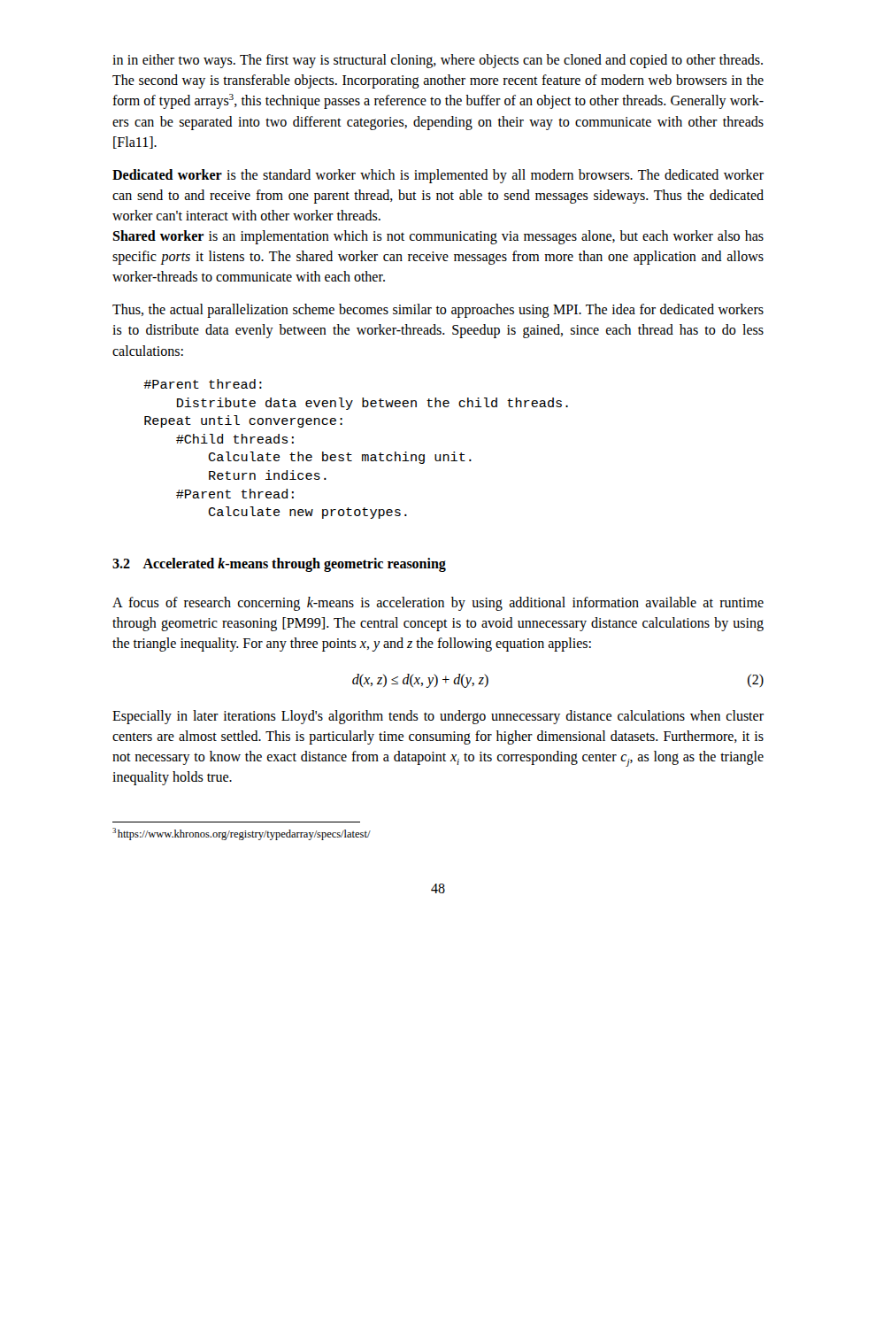in in either two ways. The first way is structural cloning, where objects can be cloned and copied to other threads. The second way is transferable objects. Incorporating another more recent feature of modern web browsers in the form of typed arrays3, this technique passes a reference to the buffer of an object to other threads. Generally workers can be separated into two different categories, depending on their way to communicate with other threads [Fla11].
Dedicated worker is the standard worker which is implemented by all modern browsers. The dedicated worker can send to and receive from one parent thread, but is not able to send messages sideways. Thus the dedicated worker can't interact with other worker threads.
Shared worker is an implementation which is not communicating via messages alone, but each worker also has specific ports it listens to. The shared worker can receive messages from more than one application and allows worker-threads to communicate with each other.
Thus, the actual parallelization scheme becomes similar to approaches using MPI. The idea for dedicated workers is to distribute data evenly between the worker-threads. Speedup is gained, since each thread has to do less calculations:
#Parent thread:
    Distribute data evenly between the child threads.
Repeat until convergence:
    #Child threads:
        Calculate the best matching unit.
        Return indices.
    #Parent thread:
        Calculate new prototypes.
3.2 Accelerated k-means through geometric reasoning
A focus of research concerning k-means is acceleration by using additional information available at runtime through geometric reasoning [PM99]. The central concept is to avoid unnecessary distance calculations by using the triangle inequality. For any three points x, y and z the following equation applies:
d(x, z) ≤ d(x, y) + d(y, z)
(2)
Especially in later iterations Lloyd's algorithm tends to undergo unnecessary distance calculations when cluster centers are almost settled. This is particularly time consuming for higher dimensional datasets. Furthermore, it is not necessary to know the exact distance from a datapoint xi to its corresponding center cj, as long as the triangle inequality holds true.
3https://www.khronos.org/registry/typedarray/specs/latest/
48